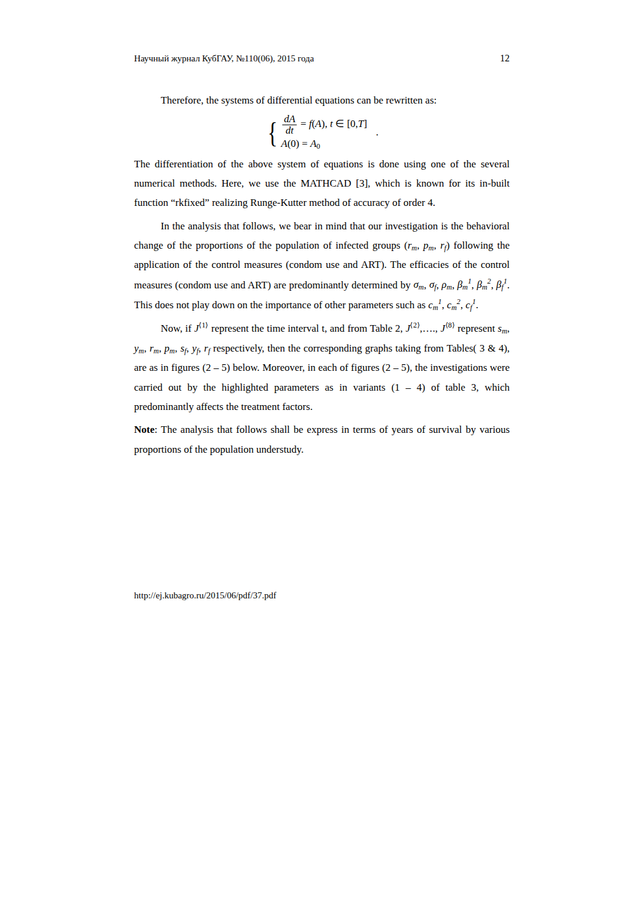Научный журнал КубГАУ, №110(06), 2015 года 12
Therefore, the systems of differential equations can be rewritten as:
{
dA dt = f(A), t ∈ [0,T]
A(0) = A 0
.
The differentiation of the above system of equations is done using one of the several numerical methods. Here, we use the MATHCAD [3], which is known for its in-built function “rkfixed” realizing Runge-Kutter method of accuracy of order 4.
In the analysis that follows, we bear in mind that our investigation is the behavioral change of the proportions of the population of infected groups (rm, pm, rf) following the application of the control measures (condom use and ART). The efficacies of the control measures (condom use and ART) are predominantly determined by σm, σf, ρm, βm 1, βm 2, βf 1. This does not play down on the importance of other parameters such as cm 1, cm 2, cf 1.
Now, if J⟨1⟩ represent the time interval t, and from Table 2, J⟨2⟩,…., J⟨8⟩ represent sm, ym, rm, pm, sf, yf, rf respectively, then the corresponding graphs taking from Tables( 3 & 4), are as in figures (2 – 5) below. Moreover, in each of figures (2 – 5), the investigations were carried out by the highlighted parameters as in variants (1 – 4) of table 3, which predominantly affects the treatment factors.
Note: The analysis that follows shall be express in terms of years of survival by various proportions of the population understudy.
http://ej.kubagro.ru/2015/06/pdf/37.pdf